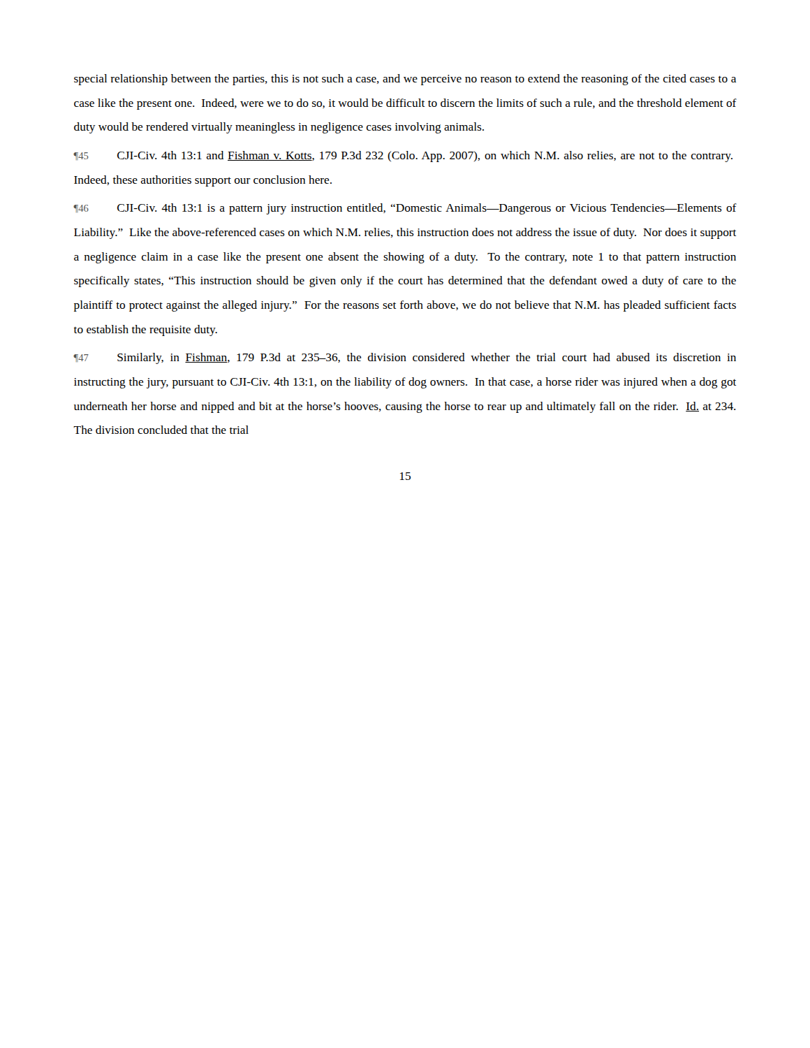special relationship between the parties, this is not such a case, and we perceive no reason to extend the reasoning of the cited cases to a case like the present one. Indeed, were we to do so, it would be difficult to discern the limits of such a rule, and the threshold element of duty would be rendered virtually meaningless in negligence cases involving animals.
¶45 CJI-Civ. 4th 13:1 and Fishman v. Kotts, 179 P.3d 232 (Colo. App. 2007), on which N.M. also relies, are not to the contrary. Indeed, these authorities support our conclusion here.
¶46 CJI-Civ. 4th 13:1 is a pattern jury instruction entitled, “Domestic Animals—Dangerous or Vicious Tendencies—Elements of Liability.” Like the above-referenced cases on which N.M. relies, this instruction does not address the issue of duty. Nor does it support a negligence claim in a case like the present one absent the showing of a duty. To the contrary, note 1 to that pattern instruction specifically states, “This instruction should be given only if the court has determined that the defendant owed a duty of care to the plaintiff to protect against the alleged injury.” For the reasons set forth above, we do not believe that N.M. has pleaded sufficient facts to establish the requisite duty.
¶47 Similarly, in Fishman, 179 P.3d at 235–36, the division considered whether the trial court had abused its discretion in instructing the jury, pursuant to CJI-Civ. 4th 13:1, on the liability of dog owners. In that case, a horse rider was injured when a dog got underneath her horse and nipped and bit at the horse’s hooves, causing the horse to rear up and ultimately fall on the rider. Id. at 234. The division concluded that the trial
15